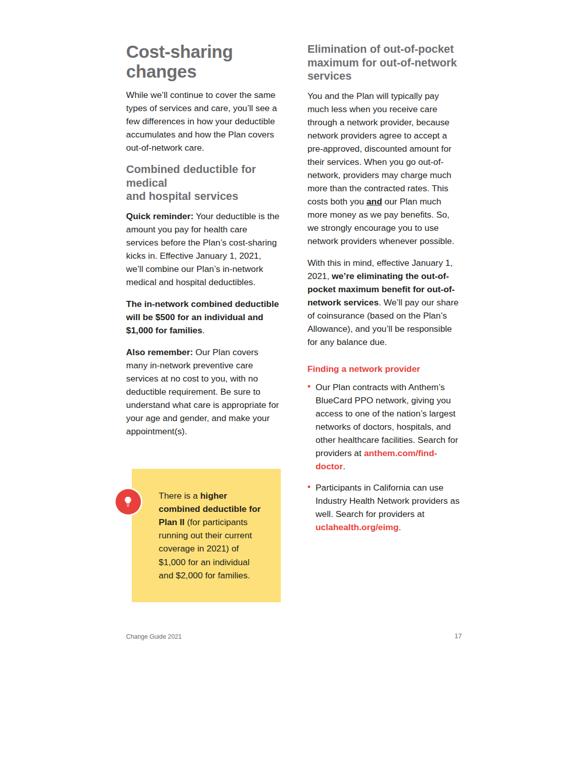Cost-sharing changes
While we’ll continue to cover the same types of services and care, you’ll see a few differences in how your deductible accumulates and how the Plan covers out-of-network care.
Combined deductible for medical
and hospital services
Quick reminder: Your deductible is the amount you pay for health care services before the Plan’s cost-sharing kicks in. Effective January 1, 2021, we’ll combine our Plan’s in-network medical and hospital deductibles.
The in-network combined deductible will be $500 for an individual and $1,000 for families.
Also remember: Our Plan covers many in-network preventive care services at no cost to you, with no deductible requirement. Be sure to understand what care is appropriate for your age and gender, and make your appointment(s).
There is a higher combined deductible for Plan II (for participants running out their current coverage in 2021) of $1,000 for an individual and $2,000 for families.
Elimination of out-of-pocket
maximum for out-of-network
services
You and the Plan will typically pay much less when you receive care through a network provider, because network providers agree to accept a pre-approved, discounted amount for their services. When you go out-of-network, providers may charge much more than the contracted rates. This costs both you and our Plan much more money as we pay benefits. So, we strongly encourage you to use network providers whenever possible.
With this in mind, effective January 1, 2021, we’re eliminating the out-of-pocket maximum benefit for out-of-network services. We’ll pay our share of coinsurance (based on the Plan’s Allowance), and you’ll be responsible for any balance due.
Finding a network provider
Our Plan contracts with Anthem’s BlueCard PPO network, giving you access to one of the nation’s largest networks of doctors, hospitals, and other healthcare facilities. Search for providers at anthem.com/find-doctor.
Participants in California can use Industry Health Network providers as well. Search for providers at uclahealth.org/eimg.
Change Guide 2021
17